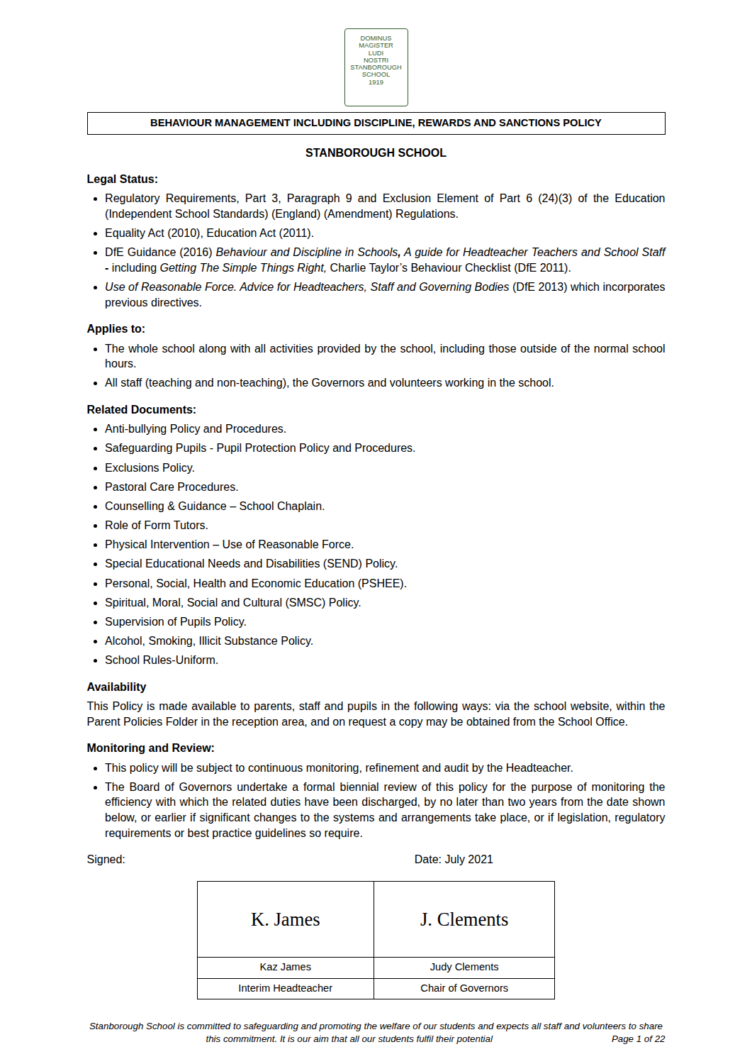DOMINUS
MAGISTER
LUDI
NOSTRI
STANBOROUGH
SCHOOL
1919
BEHAVIOUR MANAGEMENT INCLUDING DISCIPLINE, REWARDS AND SANCTIONS POLICY
STANBOROUGH SCHOOL
Legal Status:
Regulatory Requirements, Part 3, Paragraph 9 and Exclusion Element of Part 6 (24)(3) of the Education (Independent School Standards) (England) (Amendment) Regulations.
Equality Act (2010), Education Act (2011).
DfE Guidance (2016) Behaviour and Discipline in Schools, A guide for Headteacher Teachers and School Staff - including Getting The Simple Things Right, Charlie Taylor’s Behaviour Checklist (DfE 2011).
Use of Reasonable Force. Advice for Headteachers, Staff and Governing Bodies (DfE 2013) which incorporates previous directives.
Applies to:
The whole school along with all activities provided by the school, including those outside of the normal school hours.
All staff (teaching and non-teaching), the Governors and volunteers working in the school.
Related Documents:
Anti-bullying Policy and Procedures.
Safeguarding Pupils - Pupil Protection Policy and Procedures.
Exclusions Policy.
Pastoral Care Procedures.
Counselling & Guidance – School Chaplain.
Role of Form Tutors.
Physical Intervention – Use of Reasonable Force.
Special Educational Needs and Disabilities (SEND) Policy.
Personal, Social, Health and Economic Education (PSHEE).
Spiritual, Moral, Social and Cultural (SMSC) Policy.
Supervision of Pupils Policy.
Alcohol, Smoking, Illicit Substance Policy.
School Rules-Uniform.
Availability
This Policy is made available to parents, staff and pupils in the following ways: via the school website, within the Parent Policies Folder in the reception area, and on request a copy may be obtained from the School Office.
Monitoring and Review:
This policy will be subject to continuous monitoring, refinement and audit by the Headteacher.
The Board of Governors undertake a formal biennial review of this policy for the purpose of monitoring the efficiency with which the related duties have been discharged, by no later than two years from the date shown below, or earlier if significant changes to the systems and arrangements take place, or if legislation, regulatory requirements or best practice guidelines so require.
Signed: Date: July 2021
| K. James | J. Clements |
| Kaz James | Judy Clements |
| Interim Headteacher | Chair of Governors |
Stanborough School is committed to safeguarding and promoting the welfare of our students and expects all staff and volunteers to share this commitment. It is our aim that all our students fulfil their potentialPage 1 of 22